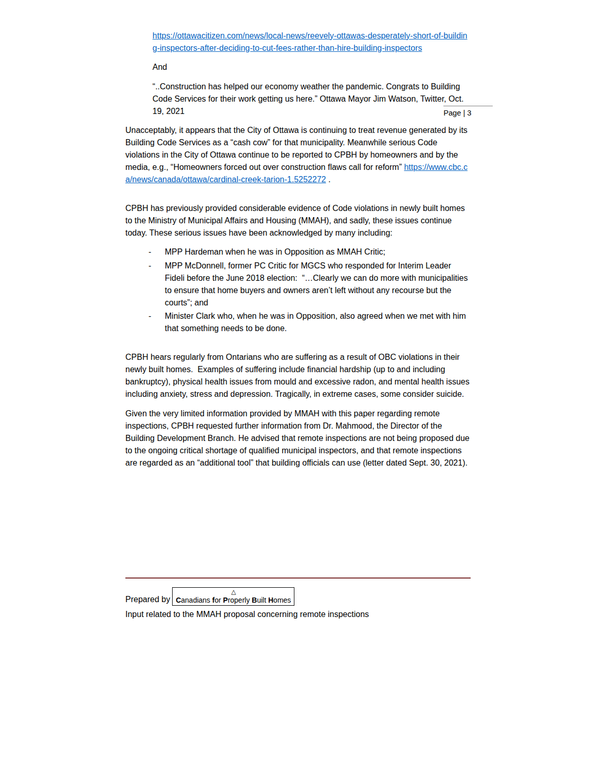Page | 3
https://ottawacitizen.com/news/local-news/reevely-ottawas-desperately-short-of-building-inspectors-after-deciding-to-cut-fees-rather-than-hire-building-inspectors
And
“..Construction has helped our economy weather the pandemic. Congrats to Building Code Services for their work getting us here.” Ottawa Mayor Jim Watson, Twitter, Oct. 19, 2021
Unacceptably, it appears that the City of Ottawa is continuing to treat revenue generated by its Building Code Services as a “cash cow” for that municipality. Meanwhile serious Code violations in the City of Ottawa continue to be reported to CPBH by homeowners and by the media, e.g., “Homeowners forced out over construction flaws call for reform” https://www.cbc.ca/news/canada/ottawa/cardinal-creek-tarion-1.5252272 .
CPBH has previously provided considerable evidence of Code violations in newly built homes to the Ministry of Municipal Affairs and Housing (MMAH), and sadly, these issues continue today. These serious issues have been acknowledged by many including:
MPP Hardeman when he was in Opposition as MMAH Critic;
MPP McDonnell, former PC Critic for MGCS who responded for Interim Leader Fideli before the June 2018 election: “…Clearly we can do more with municipalities to ensure that home buyers and owners aren’t left without any recourse but the courts”; and
Minister Clark who, when he was in Opposition, also agreed when we met with him that something needs to be done.
CPBH hears regularly from Ontarians who are suffering as a result of OBC violations in their newly built homes. Examples of suffering include financial hardship (up to and including bankruptcy), physical health issues from mould and excessive radon, and mental health issues including anxiety, stress and depression. Tragically, in extreme cases, some consider suicide.
Given the very limited information provided by MMAH with this paper regarding remote inspections, CPBH requested further information from Dr. Mahmood, the Director of the Building Development Branch. He advised that remote inspections are not being proposed due to the ongoing critical shortage of qualified municipal inspectors, and that remote inspections are regarded as an “additional tool” that building officials can use (letter dated Sept. 30, 2021).
Prepared by △ Canadians for Properly Built Homes
Input related to the MMAH proposal concerning remote inspections